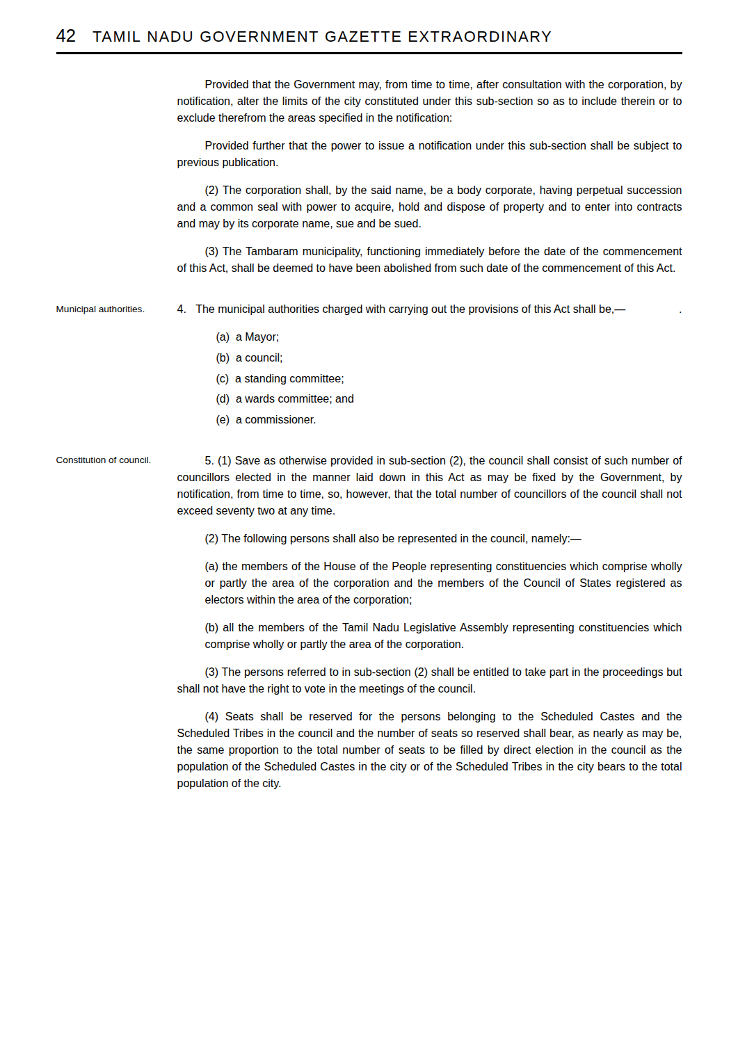42 TAMIL NADU GOVERNMENT GAZETTE EXTRAORDINARY
Provided that the Government may, from time to time, after consultation with the corporation, by notification, alter the limits of the city constituted under this sub-section so as to include therein or to exclude therefrom the areas specified in the notification:
Provided further that the power to issue a notification under this sub-section shall be subject to previous publication.
(2) The corporation shall, by the said name, be a body corporate, having perpetual succession and a common seal with power to acquire, hold and dispose of property and to enter into contracts and may by its corporate name, sue and be sued.
(3) The Tambaram municipality, functioning immediately before the date of the commencement of this Act, shall be deemed to have been abolished from such date of the commencement of this Act.
Municipal authorities.
. 4. The municipal authorities charged with carrying out the provisions of this Act shall be,—
(a) a Mayor;
(b) a council;
(c) a standing committee;
(d) a wards committee; and
(e) a commissioner.
Constitution of council.
5. (1) Save as otherwise provided in sub-section (2), the council shall consist of such number of councillors elected in the manner laid down in this Act as may be fixed by the Government, by notification, from time to time, so, however, that the total number of councillors of the council shall not exceed seventy two at any time.
(2) The following persons shall also be represented in the council, namely:—
(a) the members of the House of the People representing constituencies which comprise wholly or partly the area of the corporation and the members of the Council of States registered as electors within the area of the corporation;
(b) all the members of the Tamil Nadu Legislative Assembly representing constituencies which comprise wholly or partly the area of the corporation.
(3) The persons referred to in sub-section (2) shall be entitled to take part in the proceedings but shall not have the right to vote in the meetings of the council.
(4) Seats shall be reserved for the persons belonging to the Scheduled Castes and the Scheduled Tribes in the council and the number of seats so reserved shall bear, as nearly as may be, the same proportion to the total number of seats to be filled by direct election in the council as the population of the Scheduled Castes in the city or of the Scheduled Tribes in the city bears to the total population of the city.